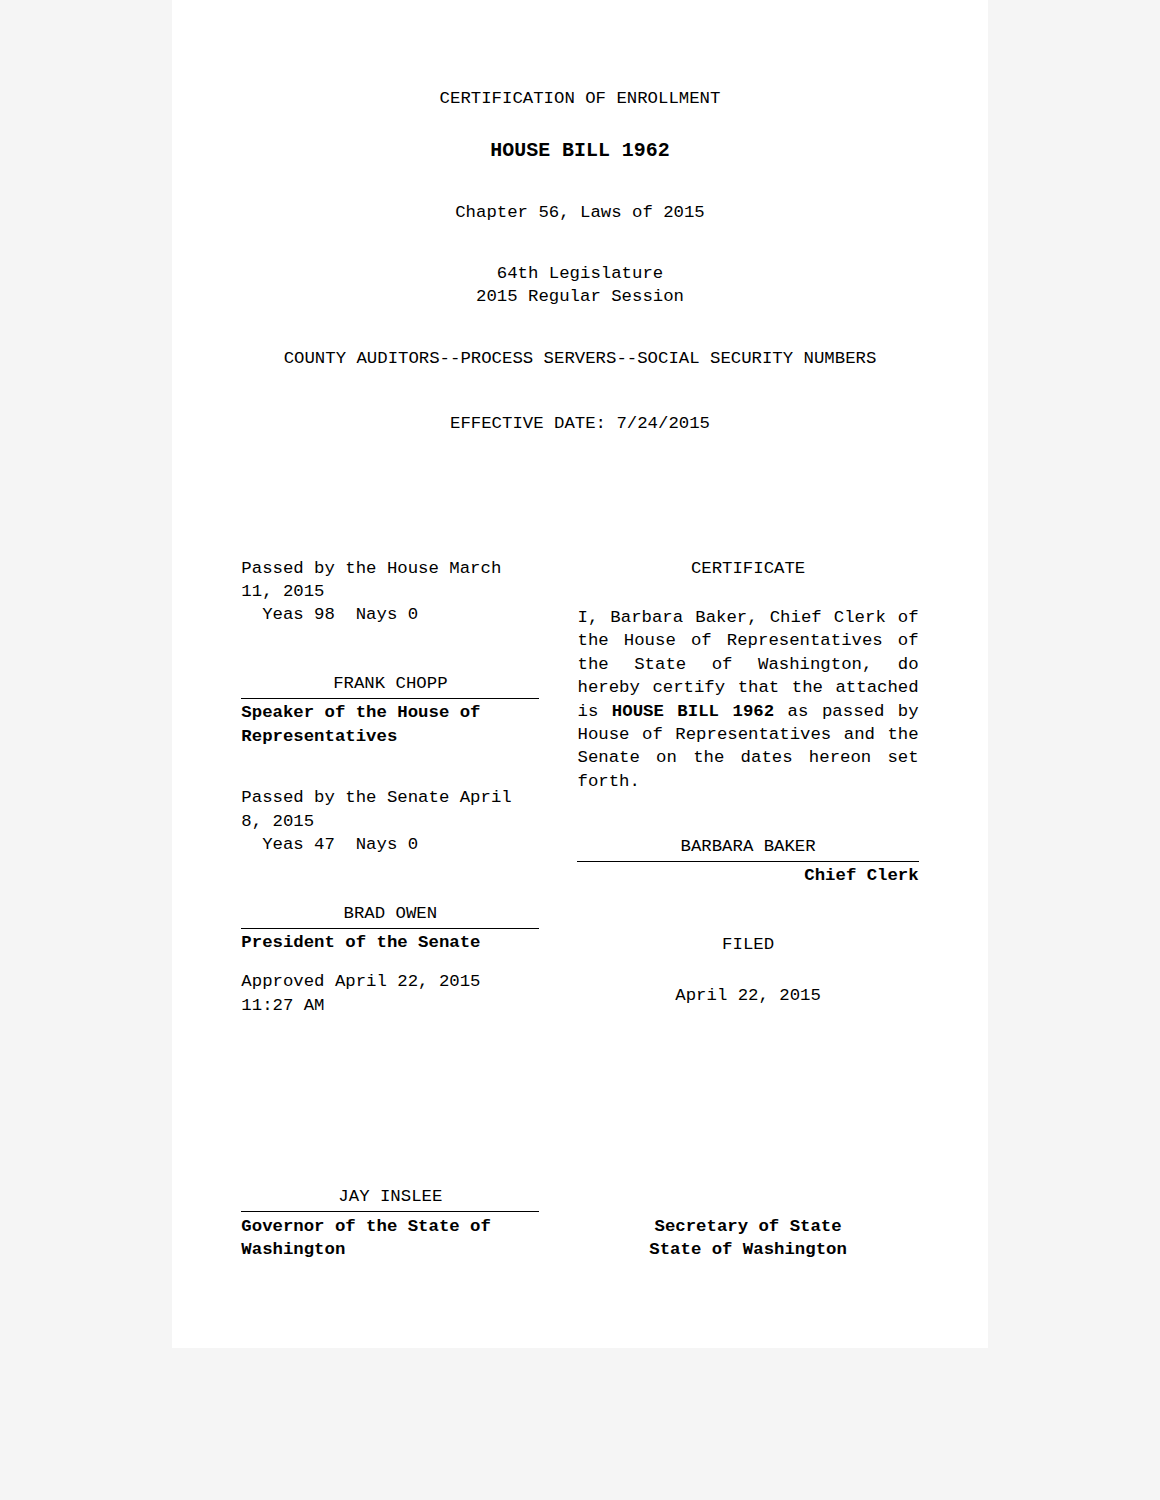CERTIFICATION OF ENROLLMENT
HOUSE BILL 1962
Chapter 56, Laws of 2015
64th Legislature
2015 Regular Session
COUNTY AUDITORS--PROCESS SERVERS--SOCIAL SECURITY NUMBERS
EFFECTIVE DATE: 7/24/2015
Passed by the House March 11, 2015
Yeas 98 Nays 0
FRANK CHOPP
Speaker of the House of Representatives
Passed by the Senate April 8, 2015
Yeas 47 Nays 0
BRAD OWEN
President of the Senate
Approved April 22, 2015 11:27 AM
CERTIFICATE
I, Barbara Baker, Chief Clerk of the House of Representatives of the State of Washington, do hereby certify that the attached is HOUSE BILL 1962 as passed by House of Representatives and the Senate on the dates hereon set forth.
BARBARA BAKER
Chief Clerk
FILED
April 22, 2015
JAY INSLEE
Governor of the State of Washington
Secretary of State
State of Washington